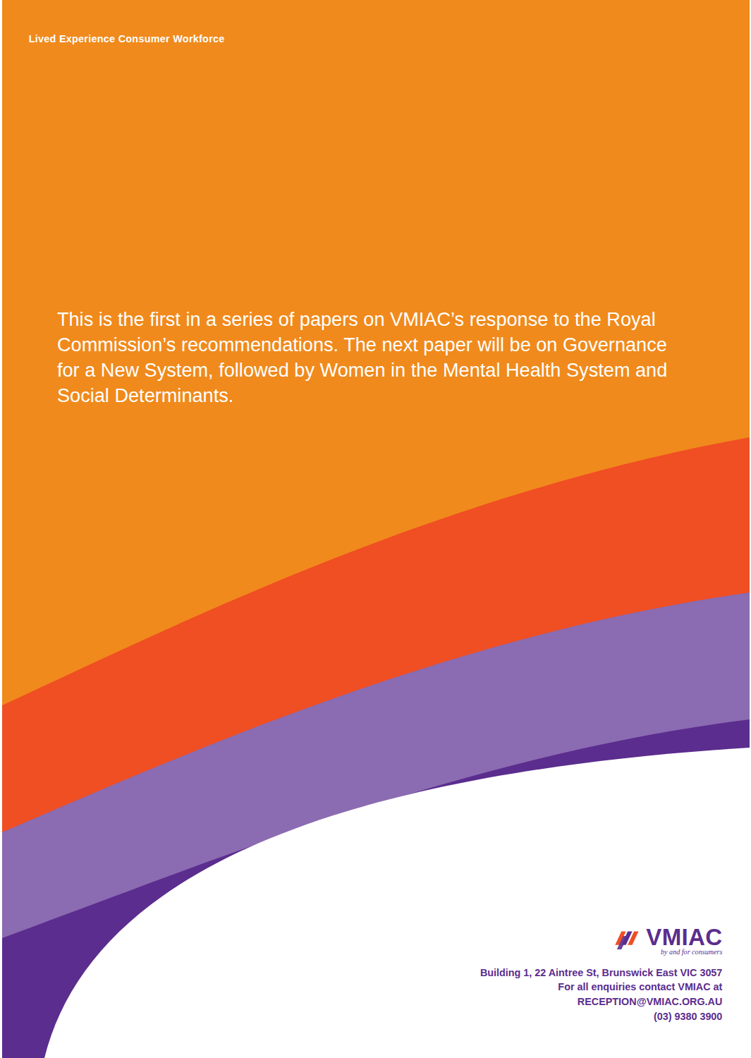Lived Experience Consumer Workforce
This is the first in a series of papers on VMIAC’s response to the Royal Commission’s recommendations. The next paper will be on Governance for a New System, followed by Women in the Mental Health System and Social Determinants.
VMIAC by and for consumers
Building 1, 22 Aintree St, Brunswick East VIC 3057
For all enquiries contact VMIAC at
RECEPTION@VMIAC.ORG.AU
(03) 9380 3900